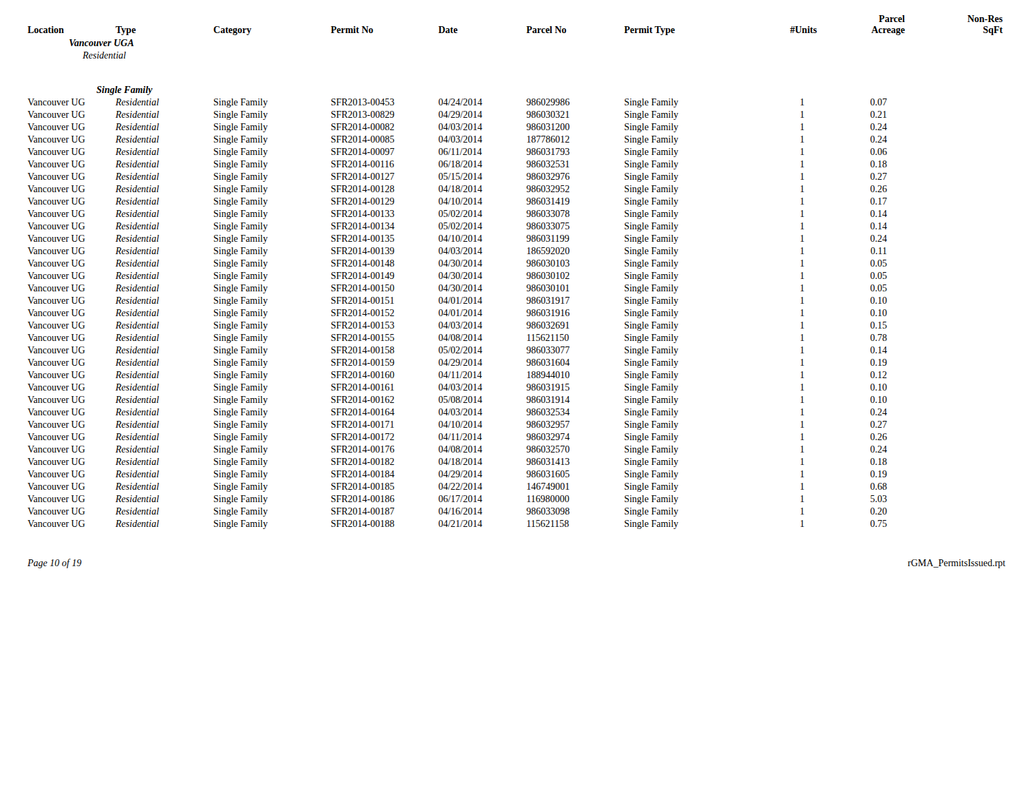| Location | Type | Category | Permit No | Date | Parcel No | Permit Type | #Units | Parcel Acreage | Non-Res SqFt |
| --- | --- | --- | --- | --- | --- | --- | --- | --- | --- |
| Vancouver UGA |
| Residential |
| Single Family |
| Vancouver UG | Residential | Single Family | SFR2013-00453 | 04/24/2014 | 986029986 | Single Family | 1 | 0.07 | |
| Vancouver UG | Residential | Single Family | SFR2013-00829 | 04/29/2014 | 986030321 | Single Family | 1 | 0.21 | |
| Vancouver UG | Residential | Single Family | SFR2014-00082 | 04/03/2014 | 986031200 | Single Family | 1 | 0.24 | |
| Vancouver UG | Residential | Single Family | SFR2014-00085 | 04/03/2014 | 187786012 | Single Family | 1 | 0.24 | |
| Vancouver UG | Residential | Single Family | SFR2014-00097 | 06/11/2014 | 986031793 | Single Family | 1 | 0.06 | |
| Vancouver UG | Residential | Single Family | SFR2014-00116 | 06/18/2014 | 986032531 | Single Family | 1 | 0.18 | |
| Vancouver UG | Residential | Single Family | SFR2014-00127 | 05/15/2014 | 986032976 | Single Family | 1 | 0.27 | |
| Vancouver UG | Residential | Single Family | SFR2014-00128 | 04/18/2014 | 986032952 | Single Family | 1 | 0.26 | |
| Vancouver UG | Residential | Single Family | SFR2014-00129 | 04/10/2014 | 986031419 | Single Family | 1 | 0.17 | |
| Vancouver UG | Residential | Single Family | SFR2014-00133 | 05/02/2014 | 986033078 | Single Family | 1 | 0.14 | |
| Vancouver UG | Residential | Single Family | SFR2014-00134 | 05/02/2014 | 986033075 | Single Family | 1 | 0.14 | |
| Vancouver UG | Residential | Single Family | SFR2014-00135 | 04/10/2014 | 986031199 | Single Family | 1 | 0.24 | |
| Vancouver UG | Residential | Single Family | SFR2014-00139 | 04/03/2014 | 186592020 | Single Family | 1 | 0.11 | |
| Vancouver UG | Residential | Single Family | SFR2014-00148 | 04/30/2014 | 986030103 | Single Family | 1 | 0.05 | |
| Vancouver UG | Residential | Single Family | SFR2014-00149 | 04/30/2014 | 986030102 | Single Family | 1 | 0.05 | |
| Vancouver UG | Residential | Single Family | SFR2014-00150 | 04/30/2014 | 986030101 | Single Family | 1 | 0.05 | |
| Vancouver UG | Residential | Single Family | SFR2014-00151 | 04/01/2014 | 986031917 | Single Family | 1 | 0.10 | |
| Vancouver UG | Residential | Single Family | SFR2014-00152 | 04/01/2014 | 986031916 | Single Family | 1 | 0.10 | |
| Vancouver UG | Residential | Single Family | SFR2014-00153 | 04/03/2014 | 986032691 | Single Family | 1 | 0.15 | |
| Vancouver UG | Residential | Single Family | SFR2014-00155 | 04/08/2014 | 115621150 | Single Family | 1 | 0.78 | |
| Vancouver UG | Residential | Single Family | SFR2014-00158 | 05/02/2014 | 986033077 | Single Family | 1 | 0.14 | |
| Vancouver UG | Residential | Single Family | SFR2014-00159 | 04/29/2014 | 986031604 | Single Family | 1 | 0.19 | |
| Vancouver UG | Residential | Single Family | SFR2014-00160 | 04/11/2014 | 188944010 | Single Family | 1 | 0.12 | |
| Vancouver UG | Residential | Single Family | SFR2014-00161 | 04/03/2014 | 986031915 | Single Family | 1 | 0.10 | |
| Vancouver UG | Residential | Single Family | SFR2014-00162 | 05/08/2014 | 986031914 | Single Family | 1 | 0.10 | |
| Vancouver UG | Residential | Single Family | SFR2014-00164 | 04/03/2014 | 986032534 | Single Family | 1 | 0.24 | |
| Vancouver UG | Residential | Single Family | SFR2014-00171 | 04/10/2014 | 986032957 | Single Family | 1 | 0.27 | |
| Vancouver UG | Residential | Single Family | SFR2014-00172 | 04/11/2014 | 986032974 | Single Family | 1 | 0.26 | |
| Vancouver UG | Residential | Single Family | SFR2014-00176 | 04/08/2014 | 986032570 | Single Family | 1 | 0.24 | |
| Vancouver UG | Residential | Single Family | SFR2014-00182 | 04/18/2014 | 986031413 | Single Family | 1 | 0.18 | |
| Vancouver UG | Residential | Single Family | SFR2014-00184 | 04/29/2014 | 986031605 | Single Family | 1 | 0.19 | |
| Vancouver UG | Residential | Single Family | SFR2014-00185 | 04/22/2014 | 146749001 | Single Family | 1 | 0.68 | |
| Vancouver UG | Residential | Single Family | SFR2014-00186 | 06/17/2014 | 116980000 | Single Family | 1 | 5.03 | |
| Vancouver UG | Residential | Single Family | SFR2014-00187 | 04/16/2014 | 986033098 | Single Family | 1 | 0.20 | |
| Vancouver UG | Residential | Single Family | SFR2014-00188 | 04/21/2014 | 115621158 | Single Family | 1 | 0.75 | |
Page 10 of 19 rGMA_PermitsIssued.rpt